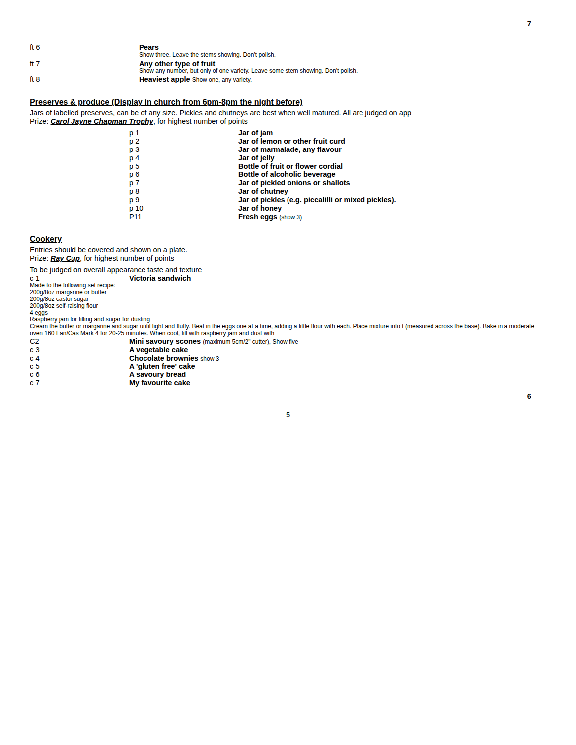7
ft 6
Pears
Show three. Leave the stems showing. Don't polish.
ft 7
Any other type of fruit
Show any number, but only of one variety. Leave some stem showing. Don't polish.
ft 8
Heaviest apple Show one, any variety.
Preserves & produce (Display in church from 6pm-8pm the night before)
Jars of labelled preserves, can be of any size. Pickles and chutneys are best when well matured. All are judged on app
Prize: Carol Jayne Chapman Trophy, for highest number of points
p 1
Jar of jam
p 2
Jar of lemon or other fruit curd
p 3
Jar of marmalade, any flavour
p 4
Jar of jelly
p 5
Bottle of fruit or flower cordial
p 6
Bottle of alcoholic beverage
p 7
Jar of pickled onions or shallots
p 8
Jar of chutney
p 9
Jar of pickles (e.g. piccalilli or mixed pickles).
p 10
Jar of honey
P11
Fresh eggs (show 3)
Cookery
Entries should be covered and shown on a plate.
Prize: Ray Cup, for highest number of points
To be judged on overall appearance taste and texture
c 1
Victoria sandwich
Made to the following set recipe:
200g/8oz margarine or butter
200g/8oz castor sugar
200g/8oz self-raising flour
4 eggs
Raspberry jam for filling and sugar for dusting
Cream the butter or margarine and sugar until light and fluffy. Beat in the eggs one at a time, adding a little flour with each. Place mixture into t (measured across the base). Bake in a moderate oven 160 Fan/Gas Mark 4 for 20-25 minutes. When cool, fill with raspberry jam and dust with
C2
Mini savoury scones (maximum 5cm/2" cutter), Show five
c 3
A vegetable cake
c 4
Chocolate brownies show 3
c 5
A 'gluten free' cake
c 6
A savoury bread
c 7
My favourite cake
6
5